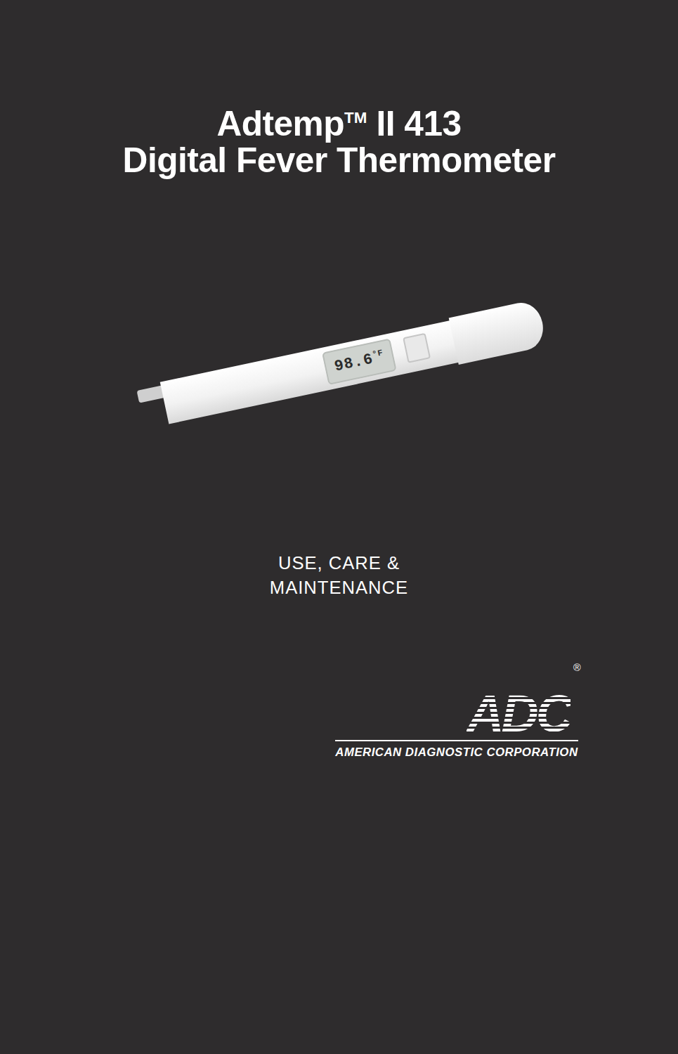AdtempTM II 413
Digital Fever Thermometer
98.6°F
USE, CARE &
MAINTENANCE
ADC®
AMERICAN DIAGNOSTIC CORPORATION